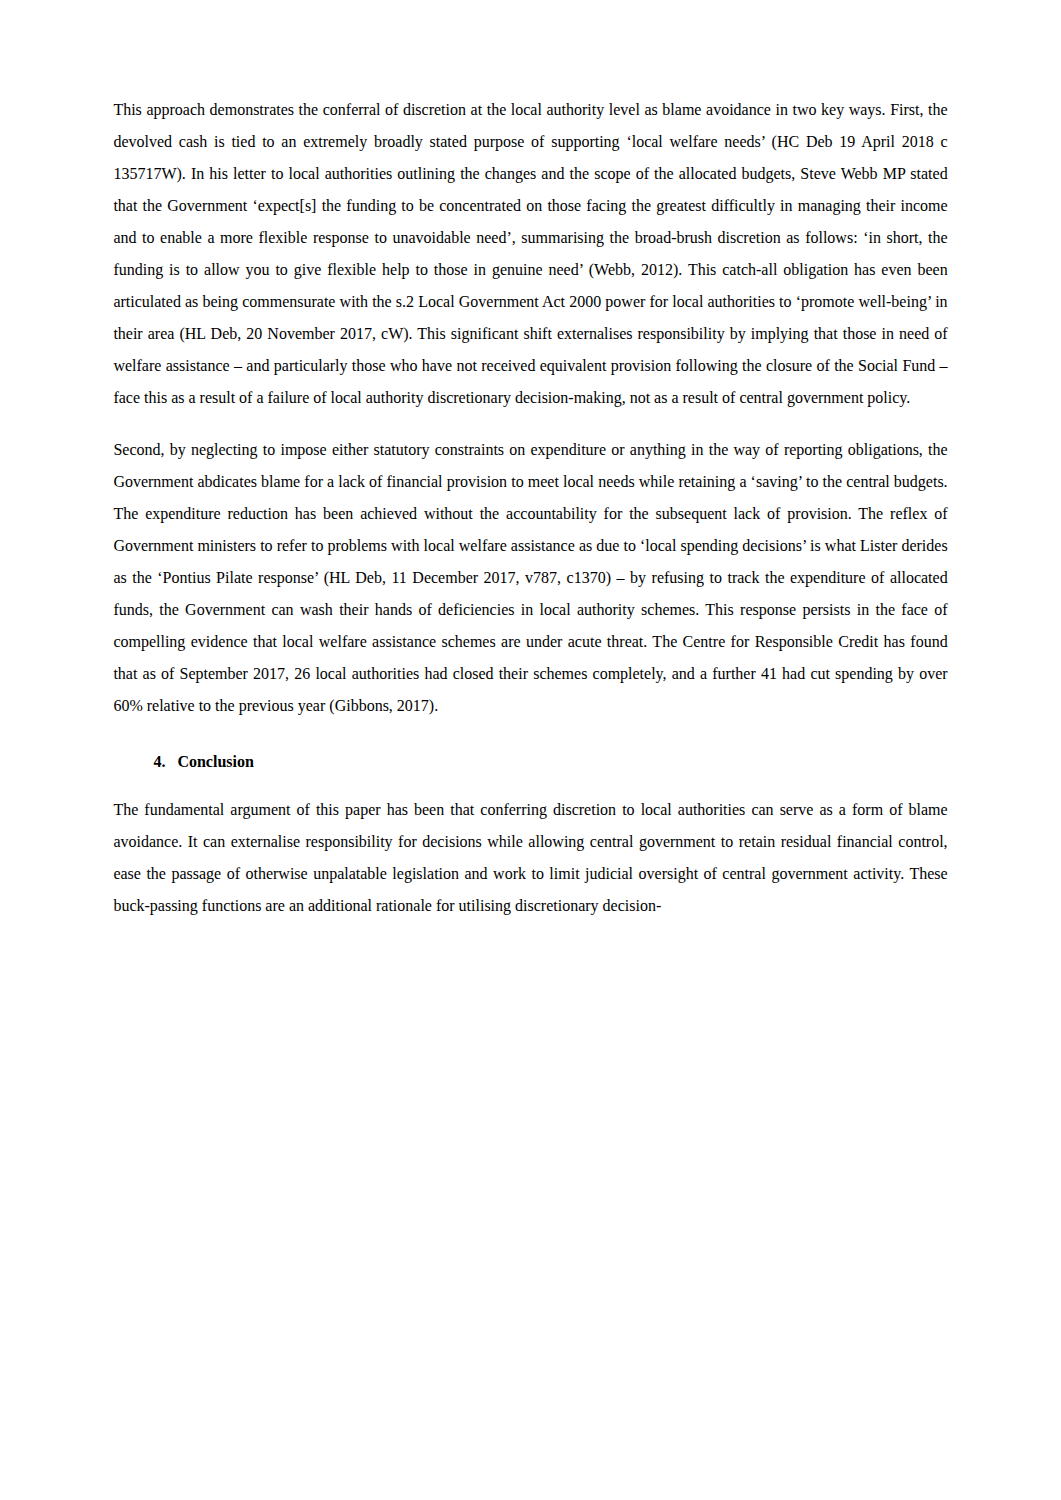This approach demonstrates the conferral of discretion at the local authority level as blame avoidance in two key ways. First, the devolved cash is tied to an extremely broadly stated purpose of supporting ‘local welfare needs’ (HC Deb 19 April 2018 c 135717W). In his letter to local authorities outlining the changes and the scope of the allocated budgets, Steve Webb MP stated that the Government ‘expect[s] the funding to be concentrated on those facing the greatest difficultly in managing their income and to enable a more flexible response to unavoidable need’, summarising the broad-brush discretion as follows: ‘in short, the funding is to allow you to give flexible help to those in genuine need’ (Webb, 2012). This catch-all obligation has even been articulated as being commensurate with the s.2 Local Government Act 2000 power for local authorities to ‘promote well-being’ in their area (HL Deb, 20 November 2017, cW). This significant shift externalises responsibility by implying that those in need of welfare assistance – and particularly those who have not received equivalent provision following the closure of the Social Fund – face this as a result of a failure of local authority discretionary decision-making, not as a result of central government policy.
Second, by neglecting to impose either statutory constraints on expenditure or anything in the way of reporting obligations, the Government abdicates blame for a lack of financial provision to meet local needs while retaining a ‘saving’ to the central budgets. The expenditure reduction has been achieved without the accountability for the subsequent lack of provision. The reflex of Government ministers to refer to problems with local welfare assistance as due to ‘local spending decisions’ is what Lister derides as the ‘Pontius Pilate response’ (HL Deb, 11 December 2017, v787, c1370) – by refusing to track the expenditure of allocated funds, the Government can wash their hands of deficiencies in local authority schemes. This response persists in the face of compelling evidence that local welfare assistance schemes are under acute threat. The Centre for Responsible Credit has found that as of September 2017, 26 local authorities had closed their schemes completely, and a further 41 had cut spending by over 60% relative to the previous year (Gibbons, 2017).
4. Conclusion
The fundamental argument of this paper has been that conferring discretion to local authorities can serve as a form of blame avoidance. It can externalise responsibility for decisions while allowing central government to retain residual financial control, ease the passage of otherwise unpalatable legislation and work to limit judicial oversight of central government activity. These buck-passing functions are an additional rationale for utilising discretionary decision-